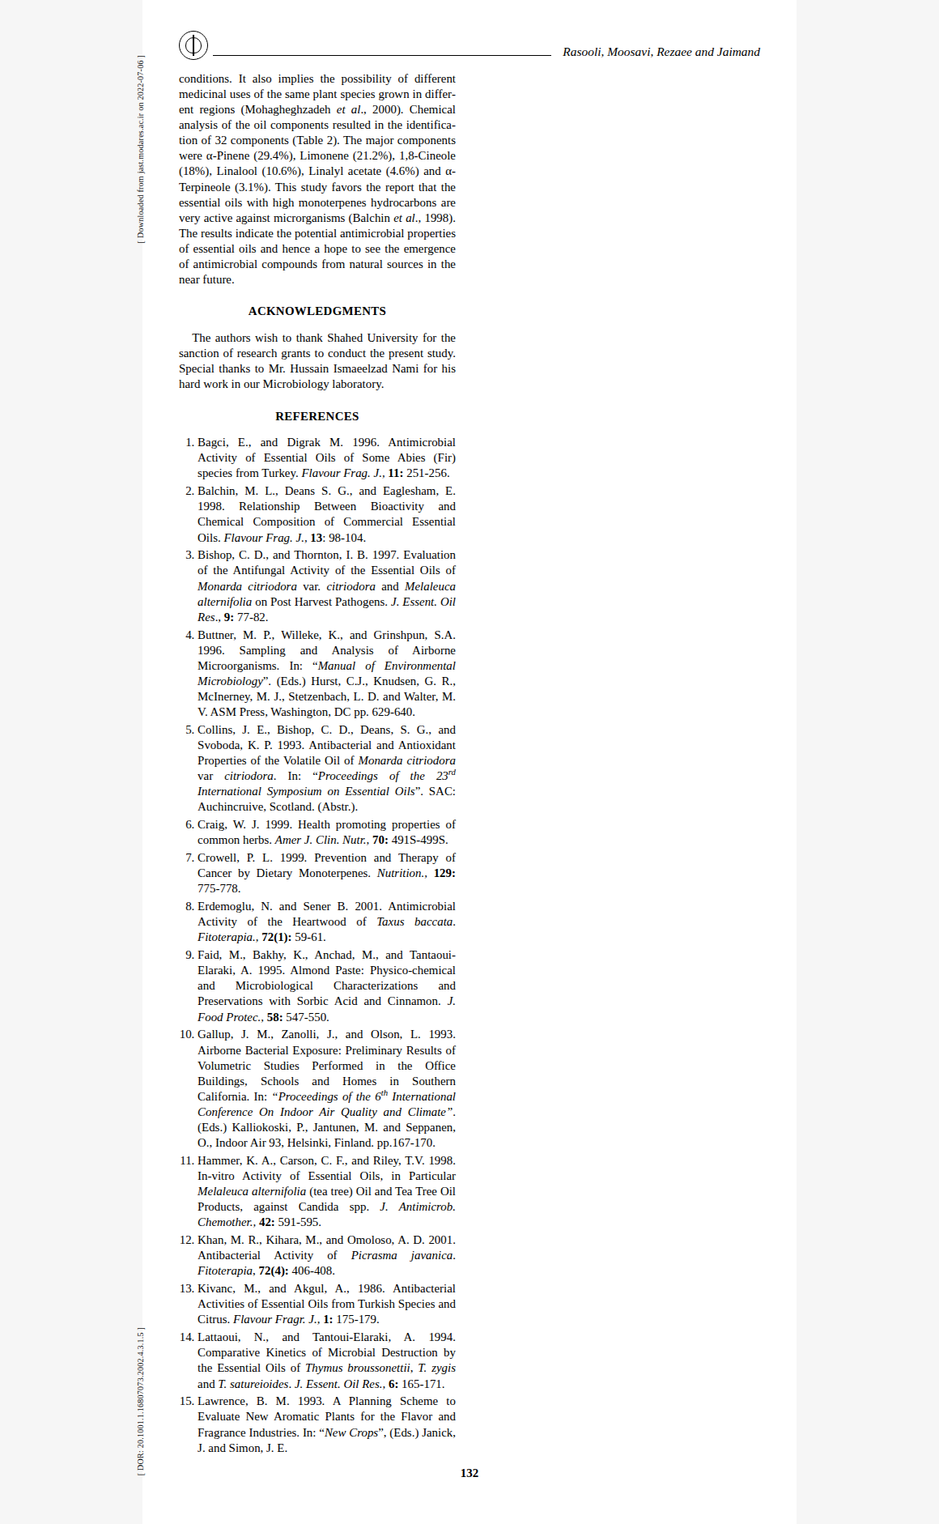[ Downloaded from jast.modares.ac.ir on 2022-07-06 ]
[ DOR: 20.1001.1.16807073.2002.4.3.1.5 ]
Rasooli, Moosavi, Rezaee and Jaimand
conditions. It also implies the possibility of different medicinal uses of the same plant species grown in different regions (Mohagheghzadeh et al., 2000). Chemical analysis of the oil components resulted in the identification of 32 components (Table 2). The major components were α-Pinene (29.4%), Limonene (21.2%), 1,8-Cineole (18%), Linalool (10.6%), Linalyl acetate (4.6%) and α-Terpineole (3.1%). This study favors the report that the essential oils with high monoterpenes hydrocarbons are very active against microrganisms (Balchin et al., 1998). The results indicate the potential antimicrobial properties of essential oils and hence a hope to see the emergence of antimicrobial compounds from natural sources in the near future.
ACKNOWLEDGMENTS
The authors wish to thank Shahed University for the sanction of research grants to conduct the present study. Special thanks to Mr. Hussain Ismaeelzad Nami for his hard work in our Microbiology laboratory.
REFERENCES
Bagci, E., and Digrak M. 1996. Antimicrobial Activity of Essential Oils of Some Abies (Fir) species from Turkey. Flavour Frag. J., 11: 251-256.
Balchin, M. L., Deans S. G., and Eaglesham, E. 1998. Relationship Between Bioactivity and Chemical Composition of Commercial Essential Oils. Flavour Frag. J., 13: 98-104.
Bishop, C. D., and Thornton, I. B. 1997. Evaluation of the Antifungal Activity of the Essential Oils of Monarda citriodora var. citriodora and Melaleuca alternifolia on Post Harvest Pathogens. J. Essent. Oil Res., 9: 77-82.
Buttner, M. P., Willeke, K., and Grinshpun, S.A. 1996. Sampling and Analysis of Airborne Microorganisms. In: “Manual of Environmental Microbiology”. (Eds.) Hurst, C.J., Knudsen, G. R., McInerney, M. J., Stetzenbach, L. D. and Walter, M. V. ASM Press, Washington, DC pp. 629-640.
Collins, J. E., Bishop, C. D., Deans, S. G., and Svoboda, K. P. 1993. Antibacterial and Antioxidant Properties of the Volatile Oil of Monarda citriodora var citriodora. In: “Proceedings of the 23rd International Symposium on Essential Oils”. SAC: Auchincruive, Scotland. (Abstr.).
Craig, W. J. 1999. Health promoting properties of common herbs. Amer J. Clin. Nutr., 70: 491S-499S.
Crowell, P. L. 1999. Prevention and Therapy of Cancer by Dietary Monoterpenes. Nutrition., 129: 775-778.
Erdemoglu, N. and Sener B. 2001. Antimicrobial Activity of the Heartwood of Taxus baccata. Fitoterapia., 72(1): 59-61.
Faid, M., Bakhy, K., Anchad, M., and Tantaoui-Elaraki, A. 1995. Almond Paste: Physico-chemical and Microbiological Characterizations and Preservations with Sorbic Acid and Cinnamon. J. Food Protec., 58: 547-550.
Gallup, J. M., Zanolli, J., and Olson, L. 1993. Airborne Bacterial Exposure: Preliminary Results of Volumetric Studies Performed in the Office Buildings, Schools and Homes in Southern California. In: “Proceedings of the 6th International Conference On Indoor Air Quality and Climate”. (Eds.) Kalliokoski, P., Jantunen, M. and Seppanen, O., Indoor Air 93, Helsinki, Finland. pp.167-170.
Hammer, K. A., Carson, C. F., and Riley, T.V. 1998. In-vitro Activity of Essential Oils, in Particular Melaleuca alternifolia (tea tree) Oil and Tea Tree Oil Products, against Candida spp. J. Antimicrob. Chemother., 42: 591-595.
Khan, M. R., Kihara, M., and Omoloso, A. D. 2001. Antibacterial Activity of Picrasma javanica. Fitoterapia, 72(4): 406-408.
Kivanc, M., and Akgul, A., 1986. Antibacterial Activities of Essential Oils from Turkish Species and Citrus. Flavour Fragr. J., 1: 175-179.
Lattaoui, N., and Tantoui-Elaraki, A. 1994. Comparative Kinetics of Microbial Destruction by the Essential Oils of Thymus broussonettii, T. zygis and T. satureioides. J. Essent. Oil Res., 6: 165-171.
Lawrence, B. M. 1993. A Planning Scheme to Evaluate New Aromatic Plants for the Flavor and Fragrance Industries. In: “New Crops”, (Eds.) Janick, J. and Simon, J. E.
132